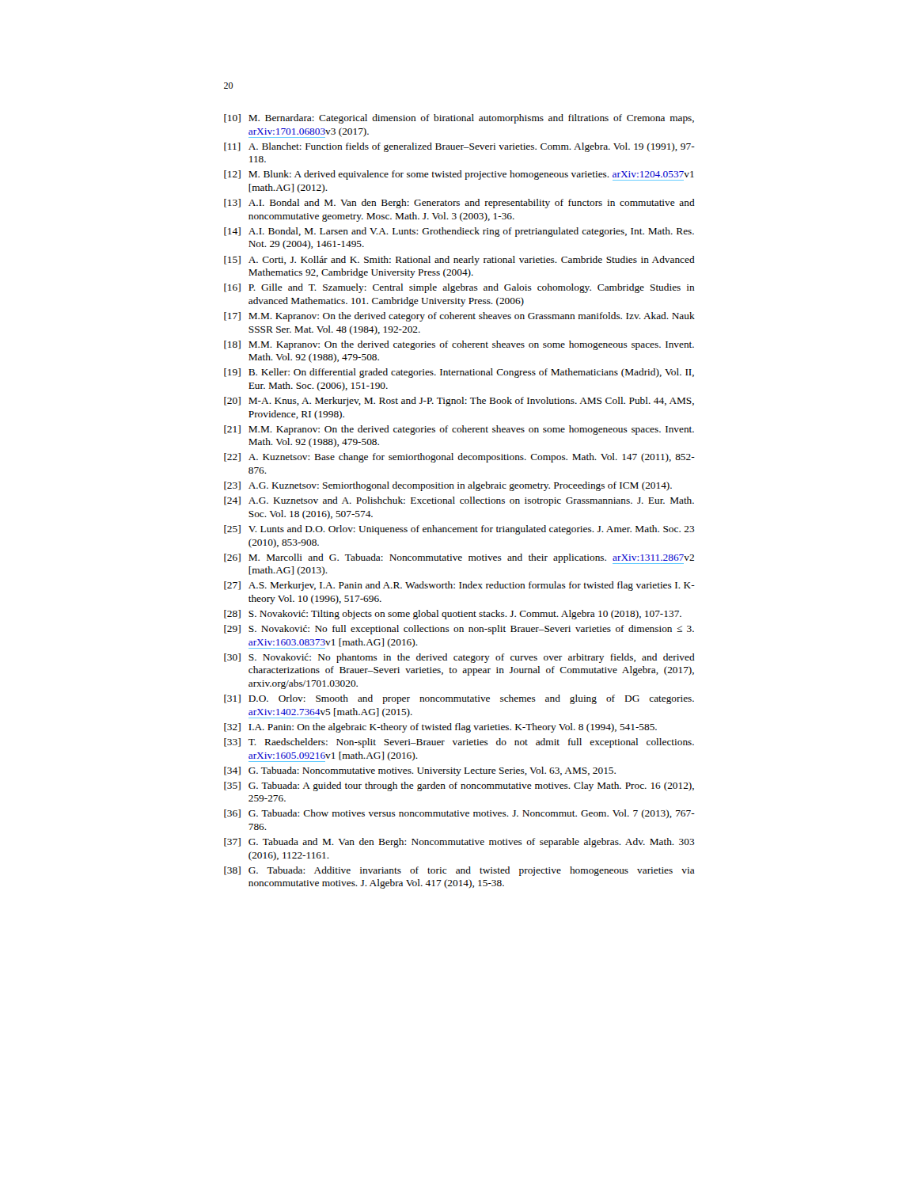20
[10] M. Bernardara: Categorical dimension of birational automorphisms and filtrations of Cremona maps, arXiv:1701.06803v3 (2017).
[11] A. Blanchet: Function fields of generalized Brauer–Severi varieties. Comm. Algebra. Vol. 19 (1991), 97-118.
[12] M. Blunk: A derived equivalence for some twisted projective homogeneous varieties. arXiv:1204.0537v1 [math.AG] (2012).
[13] A.I. Bondal and M. Van den Bergh: Generators and representability of functors in commutative and noncommutative geometry. Mosc. Math. J. Vol. 3 (2003), 1-36.
[14] A.I. Bondal, M. Larsen and V.A. Lunts: Grothendieck ring of pretriangulated categories, Int. Math. Res. Not. 29 (2004), 1461-1495.
[15] A. Corti, J. Kollár and K. Smith: Rational and nearly rational varieties. Cambride Studies in Advanced Mathematics 92, Cambridge University Press (2004).
[16] P. Gille and T. Szamuely: Central simple algebras and Galois cohomology. Cambridge Studies in advanced Mathematics. 101. Cambridge University Press. (2006)
[17] M.M. Kapranov: On the derived category of coherent sheaves on Grassmann manifolds. Izv. Akad. Nauk SSSR Ser. Mat. Vol. 48 (1984), 192-202.
[18] M.M. Kapranov: On the derived categories of coherent sheaves on some homogeneous spaces. Invent. Math. Vol. 92 (1988), 479-508.
[19] B. Keller: On differential graded categories. International Congress of Mathematicians (Madrid), Vol. II, Eur. Math. Soc. (2006), 151-190.
[20] M-A. Knus, A. Merkurjev, M. Rost and J-P. Tignol: The Book of Involutions. AMS Coll. Publ. 44, AMS, Providence, RI (1998).
[21] M.M. Kapranov: On the derived categories of coherent sheaves on some homogeneous spaces. Invent. Math. Vol. 92 (1988), 479-508.
[22] A. Kuznetsov: Base change for semiorthogonal decompositions. Compos. Math. Vol. 147 (2011), 852-876.
[23] A.G. Kuznetsov: Semiorthogonal decomposition in algebraic geometry. Proceedings of ICM (2014).
[24] A.G. Kuznetsov and A. Polishchuk: Excetional collections on isotropic Grassmannians. J. Eur. Math. Soc. Vol. 18 (2016), 507-574.
[25] V. Lunts and D.O. Orlov: Uniqueness of enhancement for triangulated categories. J. Amer. Math. Soc. 23 (2010), 853-908.
[26] M. Marcolli and G. Tabuada: Noncommutative motives and their applications. arXiv:1311.2867v2 [math.AG] (2013).
[27] A.S. Merkurjev, I.A. Panin and A.R. Wadsworth: Index reduction formulas for twisted flag varieties I. K-theory Vol. 10 (1996), 517-696.
[28] S. Novaković: Tilting objects on some global quotient stacks. J. Commut. Algebra 10 (2018), 107-137.
[29] S. Novaković: No full exceptional collections on non-split Brauer–Severi varieties of dimension ≤ 3. arXiv:1603.08373v1 [math.AG] (2016).
[30] S. Novaković: No phantoms in the derived category of curves over arbitrary fields, and derived characterizations of Brauer–Severi varieties, to appear in Journal of Commutative Algebra, (2017), arxiv.org/abs/1701.03020.
[31] D.O. Orlov: Smooth and proper noncommutative schemes and gluing of DG categories. arXiv:1402.7364v5 [math.AG] (2015).
[32] I.A. Panin: On the algebraic K-theory of twisted flag varieties. K-Theory Vol. 8 (1994), 541-585.
[33] T. Raedschelders: Non-split Severi–Brauer varieties do not admit full exceptional collections. arXiv:1605.09216v1 [math.AG] (2016).
[34] G. Tabuada: Noncommutative motives. University Lecture Series, Vol. 63, AMS, 2015.
[35] G. Tabuada: A guided tour through the garden of noncommutative motives. Clay Math. Proc. 16 (2012), 259-276.
[36] G. Tabuada: Chow motives versus noncommutative motives. J. Noncommut. Geom. Vol. 7 (2013), 767-786.
[37] G. Tabuada and M. Van den Bergh: Noncommutative motives of separable algebras. Adv. Math. 303 (2016), 1122-1161.
[38] G. Tabuada: Additive invariants of toric and twisted projective homogeneous varieties via noncommutative motives. J. Algebra Vol. 417 (2014), 15-38.